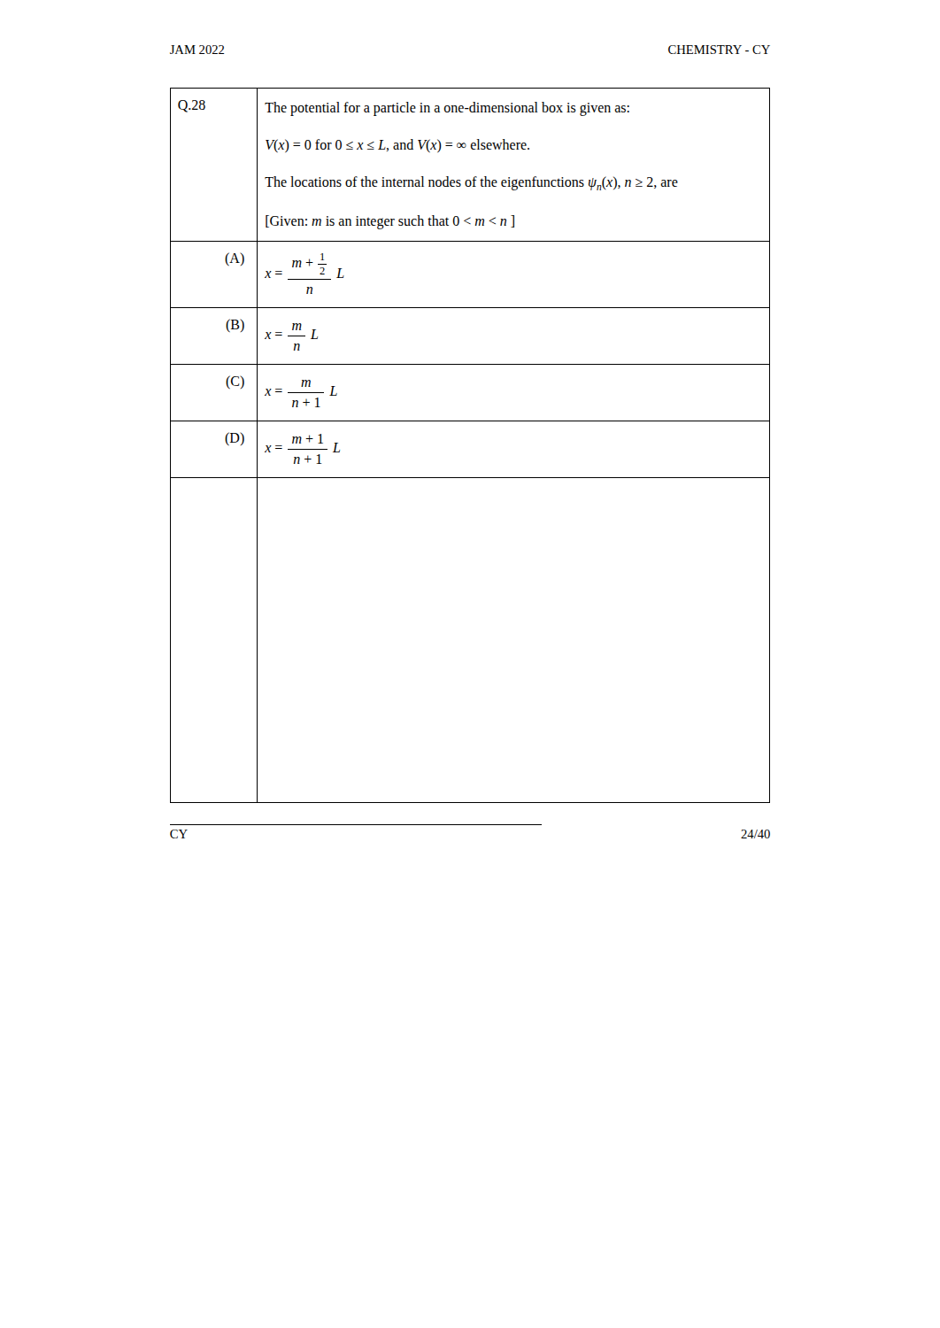JAM 2022
CHEMISTRY - CY
| Q.28 | The potential for a particle in a one-dimensional box is given as: V ( x ) = 0 for 0 ≤ x ≤ L , and V ( x ) = ∞ elsewhere. The locations of the internal nodes of the eigenfunctions ψ n ( x ), n ≥ 2, are [Given: m is an integer such that 0 < m < n ] |
| (A) | x = m + 1 2 n L |
| (B) | x = m n L |
| (C) | x = m n + 1 L |
| (D) | x = m + 1 n + 1 L |
CY
24/40